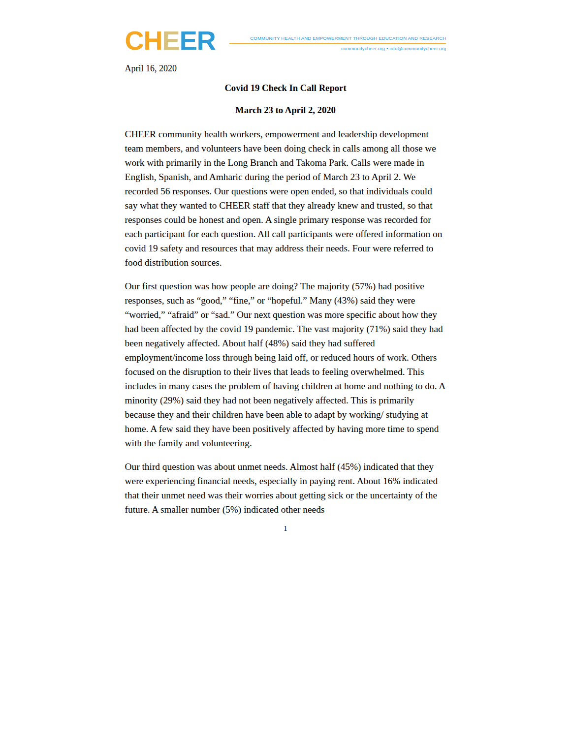CHEER
Community Health and Empowerment through Education and Research
communitycheer.org • info@communitycheer.org
April 16, 2020
Covid 19 Check In Call Report
March 23 to April 2, 2020
CHEER community health workers, empowerment and leadership development team members, and volunteers have been doing check in calls among all those we work with primarily in the Long Branch and Takoma Park. Calls were made in English, Spanish, and Amharic during the period of March 23 to April 2. We recorded 56 responses. Our questions were open ended, so that individuals could say what they wanted to CHEER staff that they already knew and trusted, so that responses could be honest and open. A single primary response was recorded for each participant for each question. All call participants were offered information on covid 19 safety and resources that may address their needs. Four were referred to food distribution sources.
Our first question was how people are doing? The majority (57%) had positive responses, such as “good,” “fine,” or “hopeful.” Many (43%) said they were “worried,” “afraid” or “sad.” Our next question was more specific about how they had been affected by the covid 19 pandemic. The vast majority (71%) said they had been negatively affected. About half (48%) said they had suffered employment/income loss through being laid off, or reduced hours of work. Others focused on the disruption to their lives that leads to feeling overwhelmed. This includes in many cases the problem of having children at home and nothing to do. A minority (29%) said they had not been negatively affected. This is primarily because they and their children have been able to adapt by working/ studying at home. A few said they have been positively affected by having more time to spend with the family and volunteering.
Our third question was about unmet needs. Almost half (45%) indicated that they were experiencing financial needs, especially in paying rent. About 16% indicated that their unmet need was their worries about getting sick or the uncertainty of the future. A smaller number (5%) indicated other needs
1